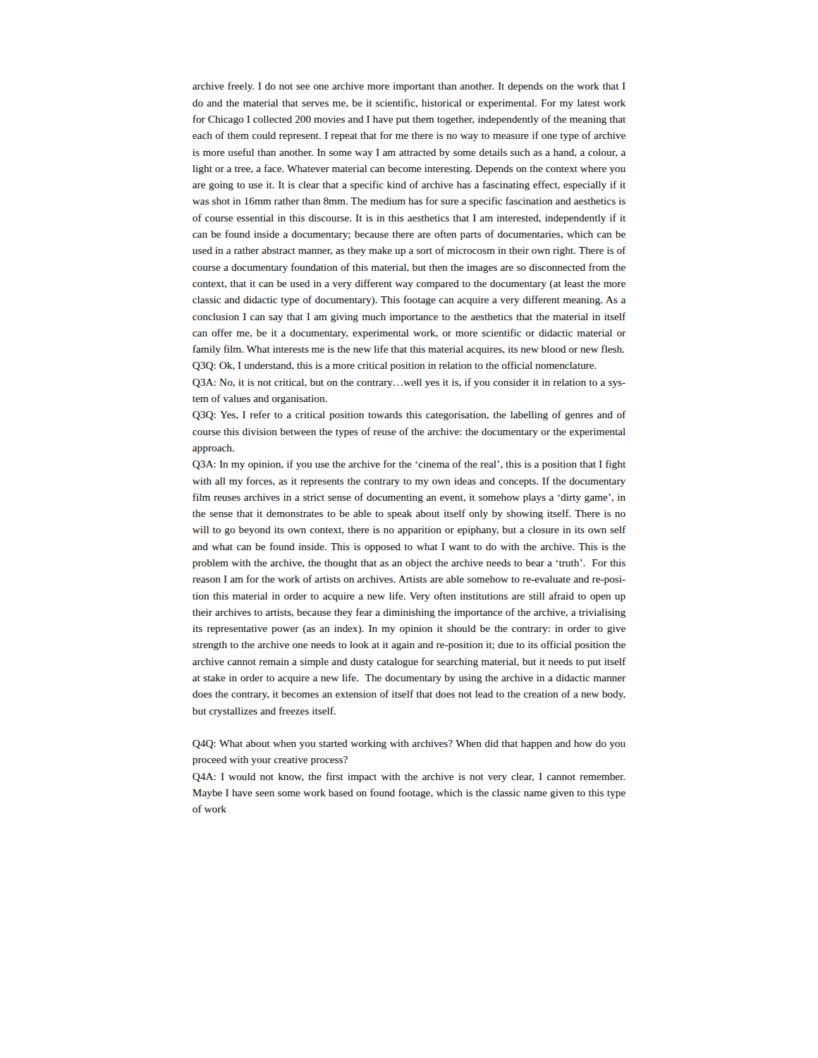archive freely. I do not see one archive more important than another. It depends on the work that I do and the material that serves me, be it scientific, historical or experimental. For my latest work for Chicago I collected 200 movies and I have put them together, independently of the meaning that each of them could represent. I repeat that for me there is no way to measure if one type of archive is more useful than another. In some way I am attracted by some details such as a hand, a colour, a light or a tree, a face. Whatever material can become interesting. Depends on the context where you are going to use it. It is clear that a specific kind of archive has a fascinating effect, especially if it was shot in 16mm rather than 8mm. The medium has for sure a specific fascination and aesthetics is of course essential in this discourse. It is in this aesthetics that I am interested, independently if it can be found inside a documentary; because there are often parts of documentaries, which can be used in a rather abstract manner, as they make up a sort of microcosm in their own right. There is of course a documentary foundation of this material, but then the images are so disconnected from the context, that it can be used in a very different way compared to the documentary (at least the more classic and didactic type of documentary). This footage can acquire a very different meaning. As a conclusion I can say that I am giving much importance to the aesthetics that the material in itself can offer me, be it a documentary, experimental work, or more scientific or didactic material or family film. What interests me is the new life that this material acquires, its new blood or new flesh.
Q3Q: Ok, I understand, this is a more critical position in relation to the official nomenclature.
Q3A: No, it is not critical, but on the contrary…well yes it is, if you consider it in relation to a system of values and organisation.
Q3Q: Yes, I refer to a critical position towards this categorisation, the labelling of genres and of course this division between the types of reuse of the archive: the documentary or the experimental approach.
Q3A: In my opinion, if you use the archive for the ‘cinema of the real’, this is a position that I fight with all my forces, as it represents the contrary to my own ideas and concepts. If the documentary film reuses archives in a strict sense of documenting an event, it somehow plays a ‘dirty game’, in the sense that it demonstrates to be able to speak about itself only by showing itself. There is no will to go beyond its own context, there is no apparition or epiphany, but a closure in its own self and what can be found inside. This is opposed to what I want to do with the archive. This is the problem with the archive, the thought that as an object the archive needs to bear a ‘truth’. For this reason I am for the work of artists on archives. Artists are able somehow to re-evaluate and re-position this material in order to acquire a new life. Very often institutions are still afraid to open up their archives to artists, because they fear a diminishing the importance of the archive, a trivialising its representative power (as an index). In my opinion it should be the contrary: in order to give strength to the archive one needs to look at it again and re-position it; due to its official position the archive cannot remain a simple and dusty catalogue for searching material, but it needs to put itself at stake in order to acquire a new life. The documentary by using the archive in a didactic manner does the contrary, it becomes an extension of itself that does not lead to the creation of a new body, but crystallizes and freezes itself.
Q4Q: What about when you started working with archives? When did that happen and how do you proceed with your creative process?
Q4A: I would not know, the first impact with the archive is not very clear, I cannot remember. Maybe I have seen some work based on found footage, which is the classic name given to this type of work